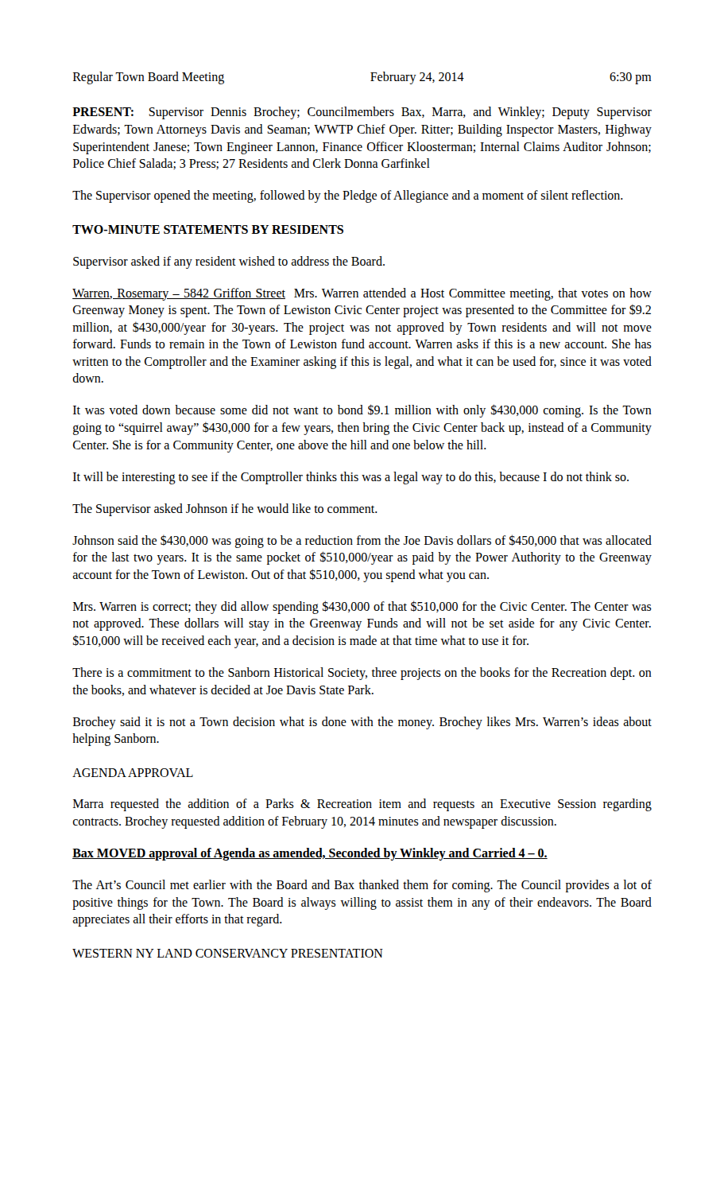Regular Town Board Meeting February 24, 2014 6:30 pm
PRESENT: Supervisor Dennis Brochey; Councilmembers Bax, Marra, and Winkley; Deputy Supervisor Edwards; Town Attorneys Davis and Seaman; WWTP Chief Oper. Ritter; Building Inspector Masters, Highway Superintendent Janese; Town Engineer Lannon, Finance Officer Kloosterman; Internal Claims Auditor Johnson; Police Chief Salada; 3 Press; 27 Residents and Clerk Donna Garfinkel
The Supervisor opened the meeting, followed by the Pledge of Allegiance and a moment of silent reflection.
Two-Minute Statements by Residents
Supervisor asked if any resident wished to address the Board.
Warren, Rosemary – 5842 Griffon Street Mrs. Warren attended a Host Committee meeting, that votes on how Greenway Money is spent. The Town of Lewiston Civic Center project was presented to the Committee for $9.2 million, at $430,000/year for 30-years. The project was not approved by Town residents and will not move forward. Funds to remain in the Town of Lewiston fund account. Warren asks if this is a new account. She has written to the Comptroller and the Examiner asking if this is legal, and what it can be used for, since it was voted down.
It was voted down because some did not want to bond $9.1 million with only $430,000 coming. Is the Town going to “squirrel away” $430,000 for a few years, then bring the Civic Center back up, instead of a Community Center. She is for a Community Center, one above the hill and one below the hill.
It will be interesting to see if the Comptroller thinks this was a legal way to do this, because I do not think so.
The Supervisor asked Johnson if he would like to comment.
Johnson said the $430,000 was going to be a reduction from the Joe Davis dollars of $450,000 that was allocated for the last two years. It is the same pocket of $510,000/year as paid by the Power Authority to the Greenway account for the Town of Lewiston. Out of that $510,000, you spend what you can.
Mrs. Warren is correct; they did allow spending $430,000 of that $510,000 for the Civic Center. The Center was not approved. These dollars will stay in the Greenway Funds and will not be set aside for any Civic Center. $510,000 will be received each year, and a decision is made at that time what to use it for.
There is a commitment to the Sanborn Historical Society, three projects on the books for the Recreation dept. on the books, and whatever is decided at Joe Davis State Park.
Brochey said it is not a Town decision what is done with the money. Brochey likes Mrs. Warren’s ideas about helping Sanborn.
Agenda Approval
Marra requested the addition of a Parks & Recreation item and requests an Executive Session regarding contracts. Brochey requested addition of February 10, 2014 minutes and newspaper discussion.
Bax MOVED approval of Agenda as amended, Seconded by Winkley and Carried 4 – 0.
The Art’s Council met earlier with the Board and Bax thanked them for coming. The Council provides a lot of positive things for the Town. The Board is always willing to assist them in any of their endeavors. The Board appreciates all their efforts in that regard.
Western NY Land Conservancy Presentation